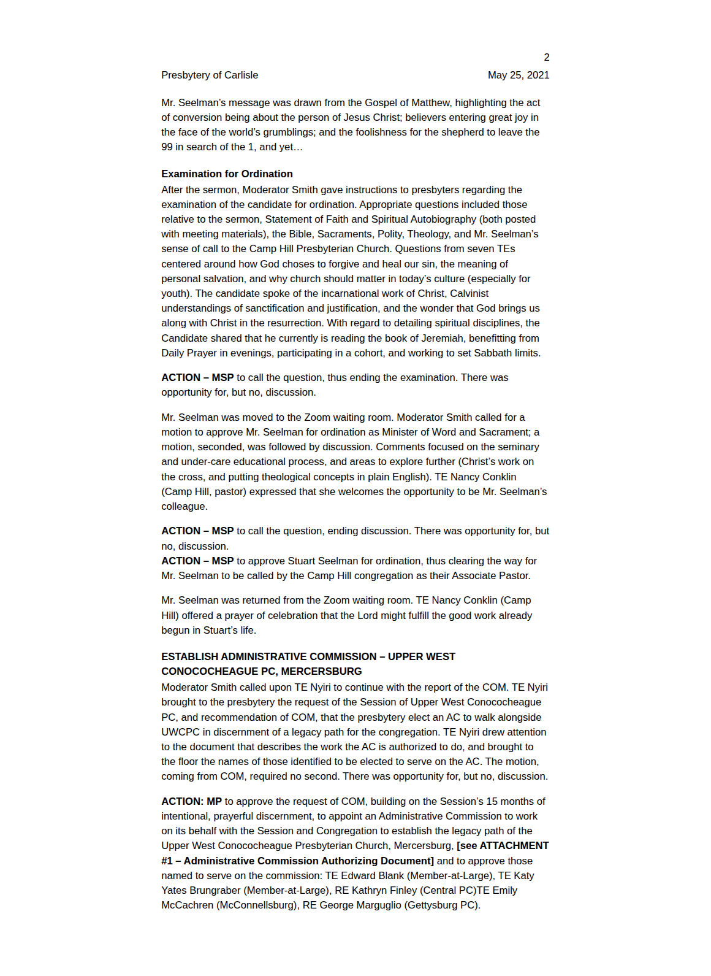2
Presbytery of Carlisle May 25, 2021
Mr. Seelman’s message was drawn from the Gospel of Matthew, highlighting the act of conversion being about the person of Jesus Christ; believers entering great joy in the face of the world’s grumblings; and the foolishness for the shepherd to leave the 99 in search of the 1, and yet…
Examination for Ordination
After the sermon, Moderator Smith gave instructions to presbyters regarding the examination of the candidate for ordination. Appropriate questions included those relative to the sermon, Statement of Faith and Spiritual Autobiography (both posted with meeting materials), the Bible, Sacraments, Polity, Theology, and Mr. Seelman’s sense of call to the Camp Hill Presbyterian Church. Questions from seven TEs centered around how God choses to forgive and heal our sin, the meaning of personal salvation, and why church should matter in today’s culture (especially for youth). The candidate spoke of the incarnational work of Christ, Calvinist understandings of sanctification and justification, and the wonder that God brings us along with Christ in the resurrection. With regard to detailing spiritual disciplines, the Candidate shared that he currently is reading the book of Jeremiah, benefitting from Daily Prayer in evenings, participating in a cohort, and working to set Sabbath limits.
ACTION – MSP to call the question, thus ending the examination. There was opportunity for, but no, discussion.
Mr. Seelman was moved to the Zoom waiting room. Moderator Smith called for a motion to approve Mr. Seelman for ordination as Minister of Word and Sacrament; a motion, seconded, was followed by discussion. Comments focused on the seminary and under-care educational process, and areas to explore further (Christ’s work on the cross, and putting theological concepts in plain English). TE Nancy Conklin (Camp Hill, pastor) expressed that she welcomes the opportunity to be Mr. Seelman’s colleague.
ACTION – MSP to call the question, ending discussion. There was opportunity for, but no, discussion.
ACTION – MSP to approve Stuart Seelman for ordination, thus clearing the way for Mr. Seelman to be called by the Camp Hill congregation as their Associate Pastor.
Mr. Seelman was returned from the Zoom waiting room. TE Nancy Conklin (Camp Hill) offered a prayer of celebration that the Lord might fulfill the good work already begun in Stuart’s life.
ESTABLISH ADMINISTRATIVE COMMISSION – UPPER WEST CONOCOCHEAGUE PC, MERCERSBURG
Moderator Smith called upon TE Nyiri to continue with the report of the COM. TE Nyiri brought to the presbytery the request of the Session of Upper West Conococheague PC, and recommendation of COM, that the presbytery elect an AC to walk alongside UWCPC in discernment of a legacy path for the congregation. TE Nyiri drew attention to the document that describes the work the AC is authorized to do, and brought to the floor the names of those identified to be elected to serve on the AC. The motion, coming from COM, required no second. There was opportunity for, but no, discussion.
ACTION: MP to approve the request of COM, building on the Session’s 15 months of intentional, prayerful discernment, to appoint an Administrative Commission to work on its behalf with the Session and Congregation to establish the legacy path of the Upper West Conococheague Presbyterian Church, Mercersburg, [see ATTACHMENT #1 – Administrative Commission Authorizing Document] and to approve those named to serve on the commission: TE Edward Blank (Member-at-Large), TE Katy Yates Brungraber (Member-at-Large), RE Kathryn Finley (Central PC)TE Emily McCachren (McConnellsburg), RE George Marguglio (Gettysburg PC).